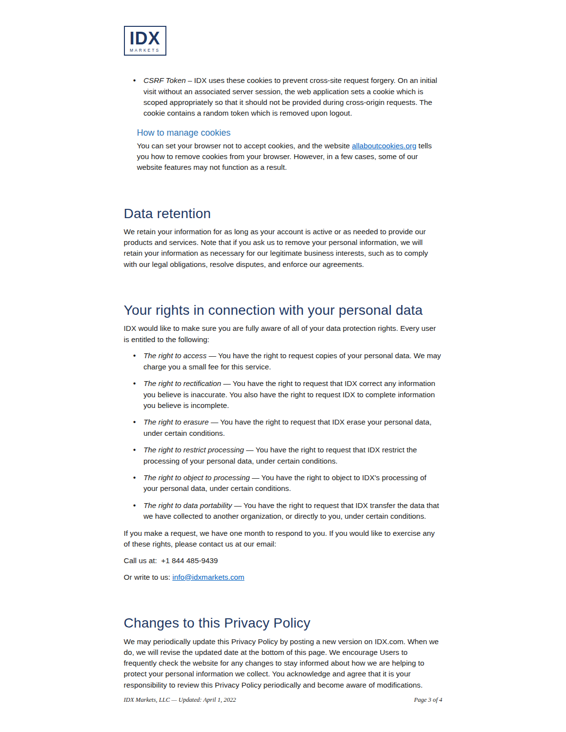IDX MARKETS
CSRF Token – IDX uses these cookies to prevent cross-site request forgery. On an initial visit without an associated server session, the web application sets a cookie which is scoped appropriately so that it should not be provided during cross-origin requests. The cookie contains a random token which is removed upon logout.
How to manage cookies
You can set your browser not to accept cookies, and the website allaboutcookies.org tells you how to remove cookies from your browser. However, in a few cases, some of our website features may not function as a result.
Data retention
We retain your information for as long as your account is active or as needed to provide our products and services. Note that if you ask us to remove your personal information, we will retain your information as necessary for our legitimate business interests, such as to comply with our legal obligations, resolve disputes, and enforce our agreements.
Your rights in connection with your personal data
IDX would like to make sure you are fully aware of all of your data protection rights. Every user is entitled to the following:
The right to access — You have the right to request copies of your personal data. We may charge you a small fee for this service.
The right to rectification — You have the right to request that IDX correct any information you believe is inaccurate. You also have the right to request IDX to complete information you believe is incomplete.
The right to erasure — You have the right to request that IDX erase your personal data, under certain conditions.
The right to restrict processing — You have the right to request that IDX restrict the processing of your personal data, under certain conditions.
The right to object to processing — You have the right to object to IDX's processing of your personal data, under certain conditions.
The right to data portability — You have the right to request that IDX transfer the data that we have collected to another organization, or directly to you, under certain conditions.
If you make a request, we have one month to respond to you. If you would like to exercise any of these rights, please contact us at our email:
Call us at: +1 844 485-9439
Or write to us: info@idxmarkets.com
Changes to this Privacy Policy
We may periodically update this Privacy Policy by posting a new version on IDX.com. When we do, we will revise the updated date at the bottom of this page. We encourage Users to frequently check the website for any changes to stay informed about how we are helping to protect your personal information we collect. You acknowledge and agree that it is your responsibility to review this Privacy Policy periodically and become aware of modifications.
IDX Markets, LLC — Updated: April 1, 2022 Page 3 of 4